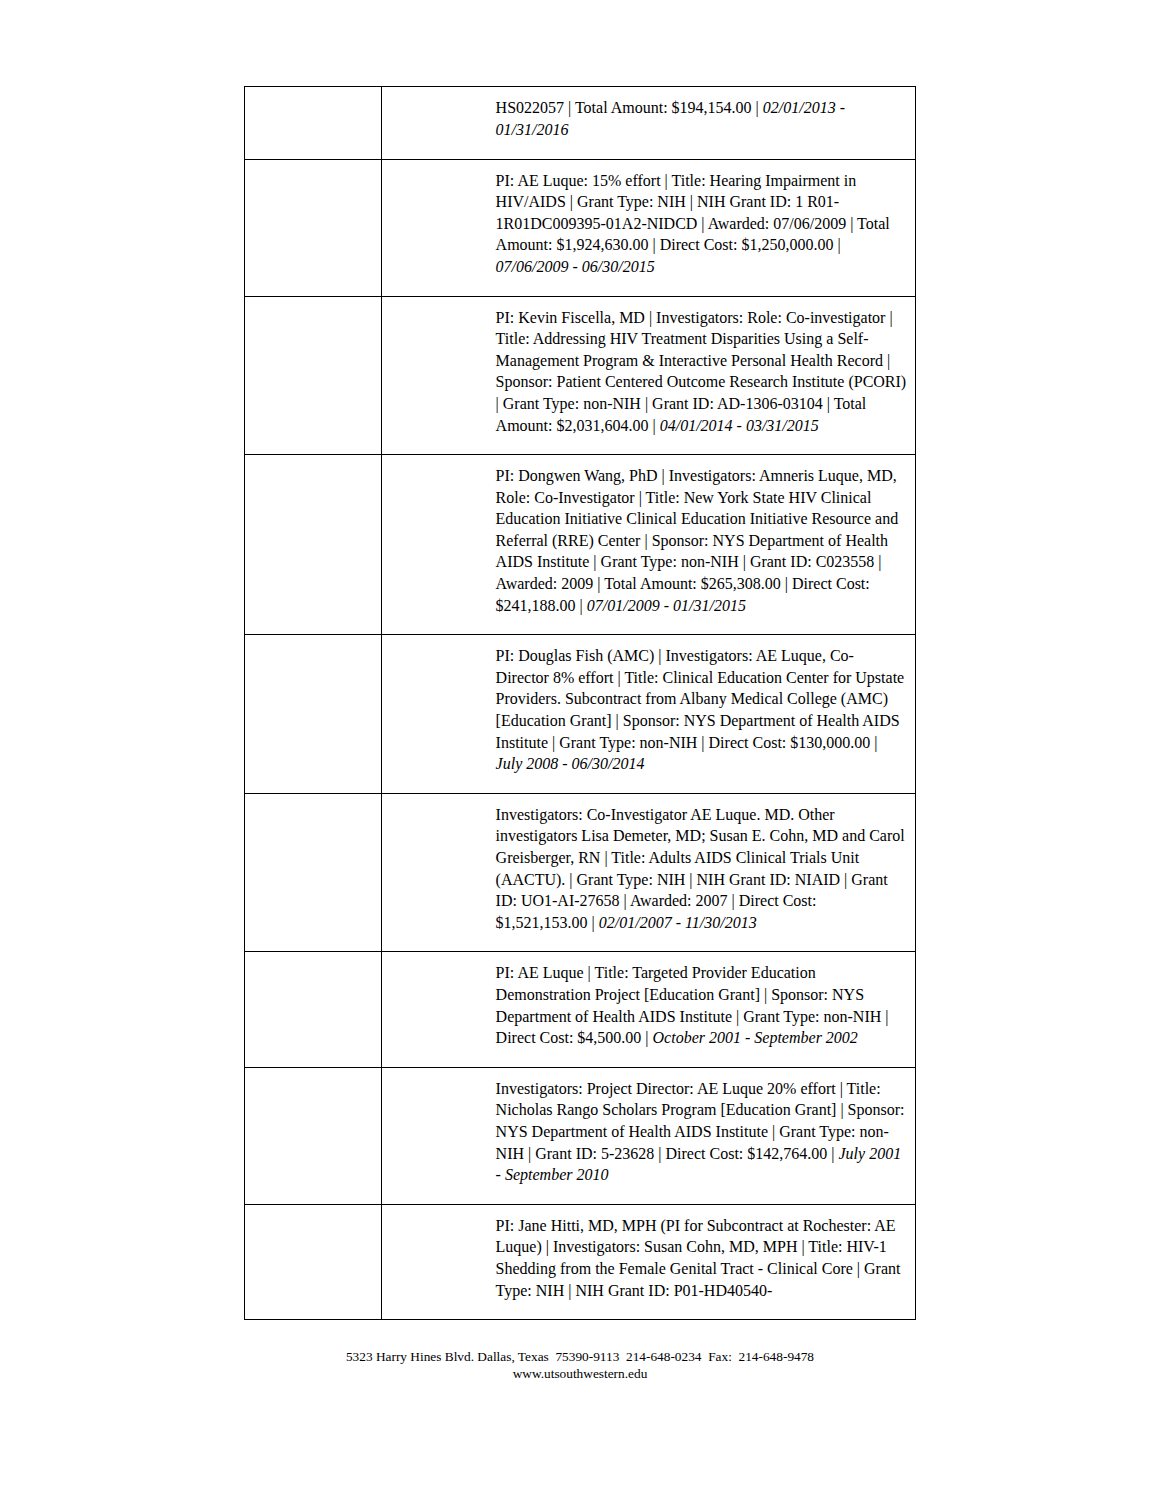| | HS022057 / Total Amount: $194,154.00 / 02/01/2013 - 01/31/2016 |
| | PI: AE Luque: 15% effort / Title: Hearing Impairment in HIV/AIDS / Grant Type: NIH / NIH Grant ID: 1 R01-1R01DC009395-01A2-NIDCD / Awarded: 07/06/2009 / Total Amount: $1,924,630.00 / Direct Cost: $1,250,000.00 / 07/06/2009 - 06/30/2015 |
| | PI: Kevin Fiscella, MD / Investigators: Role: Co-investigator / Title: Addressing HIV Treatment Disparities Using a Self-Management Program & Interactive Personal Health Record / Sponsor: Patient Centered Outcome Research Institute (PCORI) / Grant Type: non-NIH / Grant ID: AD-1306-03104 / Total Amount: $2,031,604.00 / 04/01/2014 - 03/31/2015 |
| | PI: Dongwen Wang, PhD / Investigators: Amneris Luque, MD, Role: Co-Investigator / Title: New York State HIV Clinical Education Initiative Clinical Education Initiative Resource and Referral (RRE) Center / Sponsor: NYS Department of Health AIDS Institute / Grant Type: non-NIH / Grant ID: C023558 / Awarded: 2009 / Total Amount: $265,308.00 / Direct Cost: $241,188.00 / 07/01/2009 - 01/31/2015 |
| | PI: Douglas Fish (AMC) / Investigators: AE Luque, Co-Director 8% effort / Title: Clinical Education Center for Upstate Providers. Subcontract from Albany Medical College (AMC) [Education Grant] / Sponsor: NYS Department of Health AIDS Institute / Grant Type: non-NIH / Direct Cost: $130,000.00 / July 2008 - 06/30/2014 |
| | Investigators: Co-Investigator AE Luque. MD. Other investigators Lisa Demeter, MD; Susan E. Cohn, MD and Carol Greisberger, RN / Title: Adults AIDS Clinical Trials Unit (AACTU). / Grant Type: NIH / NIH Grant ID: NIAID / Grant ID: UO1-AI-27658 / Awarded: 2007 / Direct Cost: $1,521,153.00 / 02/01/2007 - 11/30/2013 |
| | PI: AE Luque / Title: Targeted Provider Education Demonstration Project [Education Grant] / Sponsor: NYS Department of Health AIDS Institute / Grant Type: non-NIH / Direct Cost: $4,500.00 / October 2001 - September 2002 |
| | Investigators: Project Director: AE Luque 20% effort / Title: Nicholas Rango Scholars Program [Education Grant] / Sponsor: NYS Department of Health AIDS Institute / Grant Type: non-NIH / Grant ID: 5-23628 / Direct Cost: $142,764.00 / July 2001 - September 2010 |
| | PI: Jane Hitti, MD, MPH (PI for Subcontract at Rochester: AE Luque) / Investigators: Susan Cohn, MD, MPH / Title: HIV-1 Shedding from the Female Genital Tract - Clinical Core / Grant Type: NIH / NIH Grant ID: P01-HD40540- |
5323 Harry Hines Blvd. Dallas, Texas 75390-9113 214-648-0234 Fax: 214-648-9478
www.utsouthwestern.edu